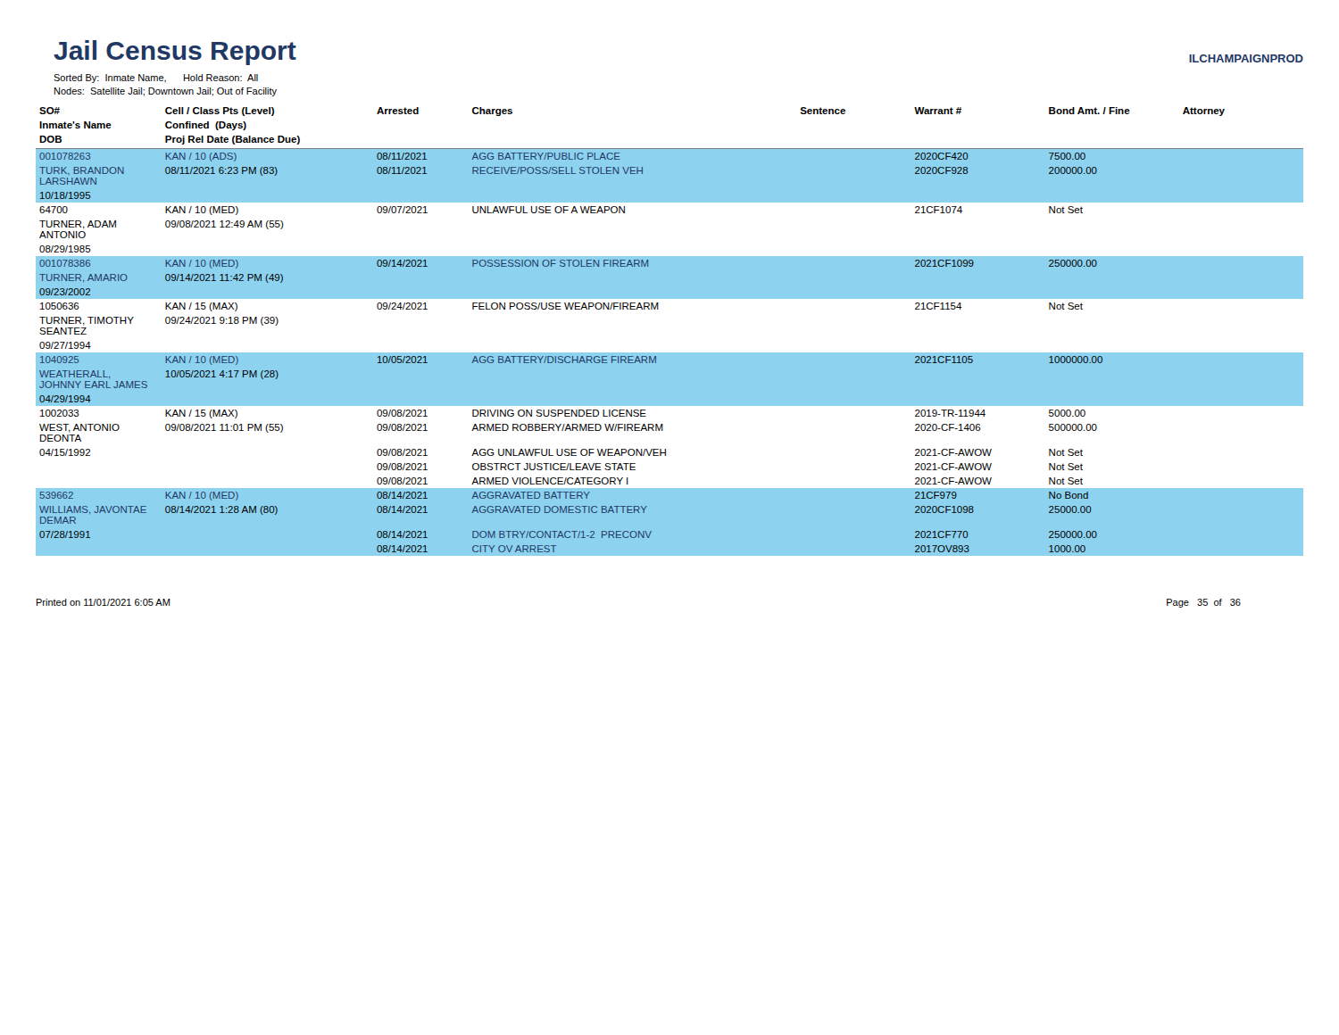Jail Census Report ILCHAMPAIGNPROD
Sorted By: Inmate Name, Hold Reason: All
Nodes: Satellite Jail; Downtown Jail; Out of Facility
| SO# | Cell / Class Pts (Level) | Arrested | Charges | Sentence | Warrant # | Bond Amt. / Fine | Attorney |
| --- | --- | --- | --- | --- | --- | --- | --- |
| Inmate's Name | Confined (Days) | | | | | | |
| DOB | Proj Rel Date (Balance Due) | | | | | | |
| 001078263 | KAN / 10 (ADS) | 08/11/2021 | AGG BATTERY/PUBLIC PLACE | | 2020CF420 | 7500.00 | |
| TURK, BRANDON LARSHAWN | 08/11/2021 6:23 PM (83) | 08/11/2021 | RECEIVE/POSS/SELL STOLEN VEH | | 2020CF928 | 200000.00 | |
| 10/18/1995 | | | | | | | |
| 64700 | KAN / 10 (MED) | 09/07/2021 | UNLAWFUL USE OF A WEAPON | | 21CF1074 | Not Set | |
| TURNER, ADAM ANTONIO | 09/08/2021 12:49 AM (55) | | | | | | |
| 08/29/1985 | | | | | | | |
| 001078386 | KAN / 10 (MED) | 09/14/2021 | POSSESSION OF STOLEN FIREARM | | 2021CF1099 | 250000.00 | |
| TURNER, AMARIO | 09/14/2021 11:42 PM (49) | | | | | | |
| 09/23/2002 | | | | | | | |
| 1050636 | KAN / 15 (MAX) | 09/24/2021 | FELON POSS/USE WEAPON/FIREARM | | 21CF1154 | Not Set | |
| TURNER, TIMOTHY SEANTEZ | 09/24/2021 9:18 PM (39) | | | | | | |
| 09/27/1994 | | | | | | | |
| 1040925 | KAN / 10 (MED) | 10/05/2021 | AGG BATTERY/DISCHARGE FIREARM | | 2021CF1105 | 1000000.00 | |
| WEATHERALL, JOHNNY EARL JAMES | 10/05/2021 4:17 PM (28) | | | | | | |
| 04/29/1994 | | | | | | | |
| 1002033 | KAN / 15 (MAX) | 09/08/2021 | DRIVING ON SUSPENDED LICENSE | | 2019-TR-11944 | 5000.00 | |
| WEST, ANTONIO DEONTA | 09/08/2021 11:01 PM (55) | 09/08/2021 | ARMED ROBBERY/ARMED W/FIREARM | | 2020-CF-1406 | 500000.00 | |
| 04/15/1992 | | 09/08/2021 | AGG UNLAWFUL USE OF WEAPON/VEH | | 2021-CF-AWOW | Not Set | |
| | | 09/08/2021 | OBSTRCT JUSTICE/LEAVE STATE | | 2021-CF-AWOW | Not Set | |
| | | 09/08/2021 | ARMED VIOLENCE/CATEGORY I | | 2021-CF-AWOW | Not Set | |
| 539662 | KAN / 10 (MED) | 08/14/2021 | AGGRAVATED BATTERY | | 21CF979 | No Bond | |
| WILLIAMS, JAVONTAE DEMAR | 08/14/2021 1:28 AM (80) | 08/14/2021 | AGGRAVATED DOMESTIC BATTERY | | 2020CF1098 | 25000.00 | |
| 07/28/1991 | | 08/14/2021 | DOM BTRY/CONTACT/1-2 PRECONV | | 2021CF770 | 250000.00 | |
| | | 08/14/2021 | CITY OV ARREST | | 2017OV893 | 1000.00 | |
Printed on 11/01/2021 6:05 AM Page 35 of 36